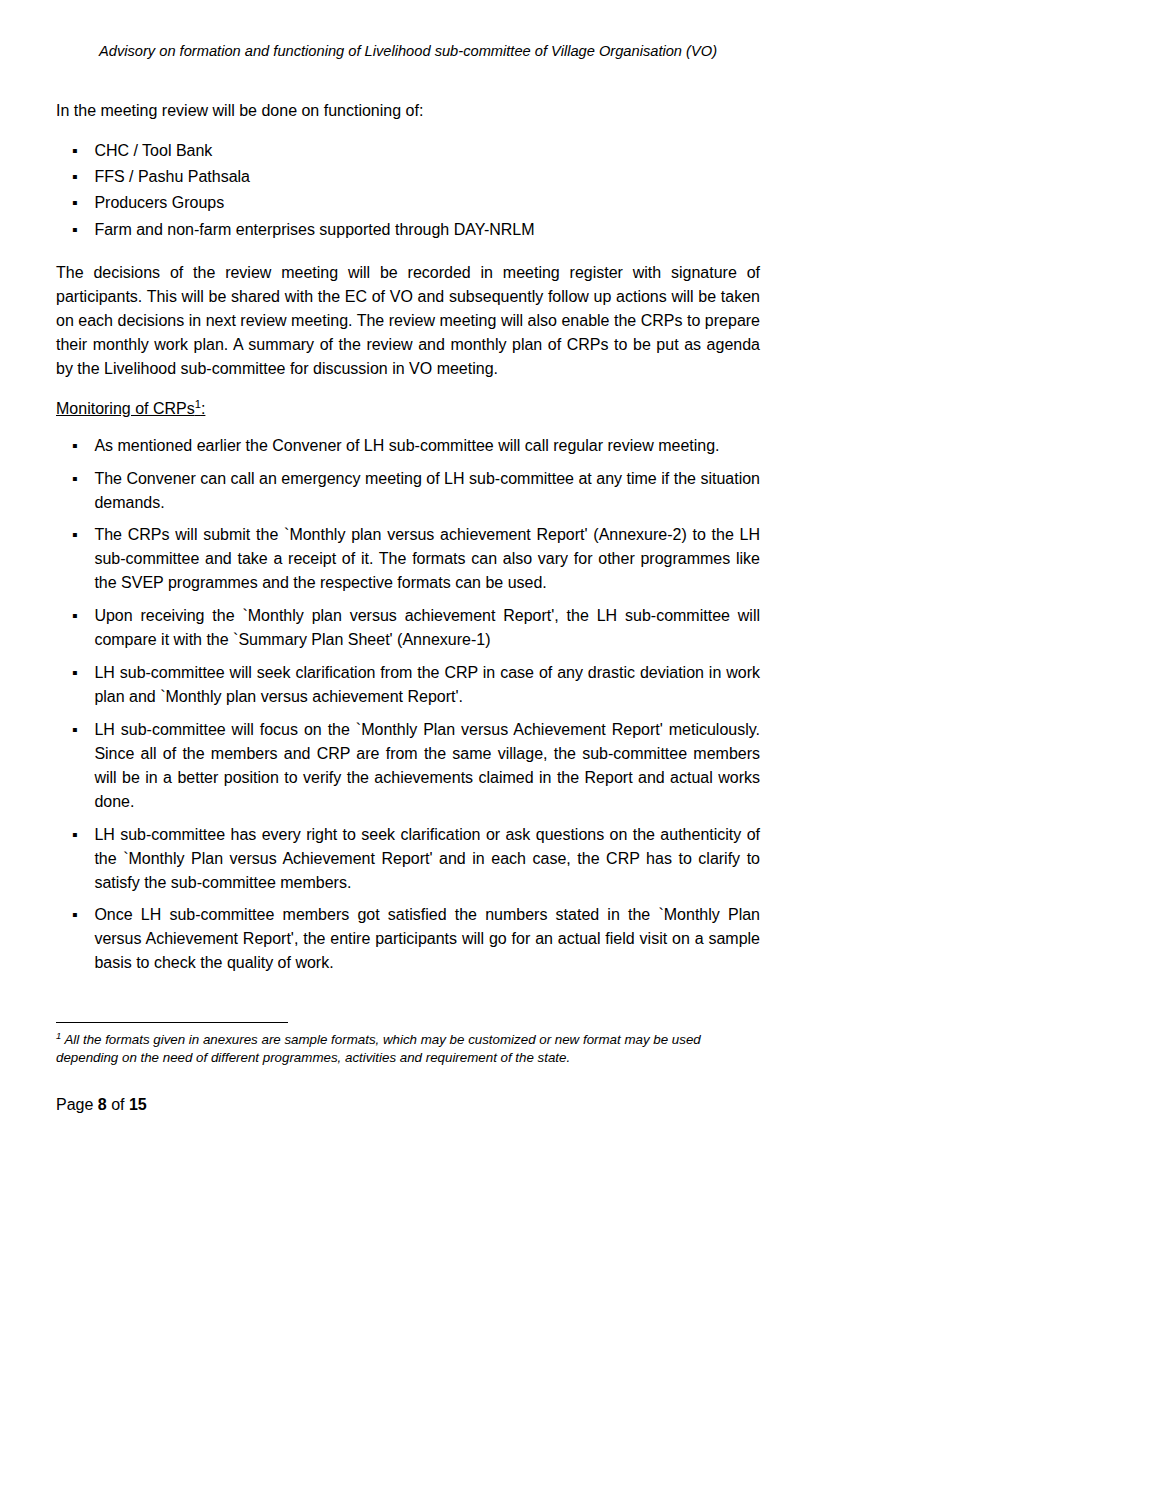Advisory on formation and functioning of Livelihood sub-committee of Village Organisation (VO)
In the meeting review will be done on functioning of:
CHC / Tool Bank
FFS / Pashu Pathsala
Producers Groups
Farm and non-farm enterprises supported through DAY-NRLM
The decisions of the review meeting will be recorded in meeting register with signature of participants. This will be shared with the EC of VO and subsequently follow up actions will be taken on each decisions in next review meeting. The review meeting will also enable the CRPs to prepare their monthly work plan. A summary of the review and monthly plan of CRPs to be put as agenda by the Livelihood sub-committee for discussion in VO meeting.
Monitoring of CRPs1:
As mentioned earlier the Convener of LH sub-committee will call regular review meeting.
The Convener can call an emergency meeting of LH sub-committee at any time if the situation demands.
The CRPs will submit the `Monthly plan versus achievement Report' (Annexure-2) to the LH sub-committee and take a receipt of it. The formats can also vary for other programmes like the SVEP programmes and the respective formats can be used.
Upon receiving the `Monthly plan versus achievement Report', the LH sub-committee will compare it with the `Summary Plan Sheet' (Annexure-1)
LH sub-committee will seek clarification from the CRP in case of any drastic deviation in work plan and `Monthly plan versus achievement Report'.
LH sub-committee will focus on the `Monthly Plan versus Achievement Report' meticulously. Since all of the members and CRP are from the same village, the sub-committee members will be in a better position to verify the achievements claimed in the Report and actual works done.
LH sub-committee has every right to seek clarification or ask questions on the authenticity of the `Monthly Plan versus Achievement Report' and in each case, the CRP has to clarify to satisfy the sub-committee members.
Once LH sub-committee members got satisfied the numbers stated in the `Monthly Plan versus Achievement Report', the entire participants will go for an actual field visit on a sample basis to check the quality of work.
1 All the formats given in anexures are sample formats, which may be customized or new format may be used depending on the need of different programmes, activities and requirement of the state.
Page 8 of 15